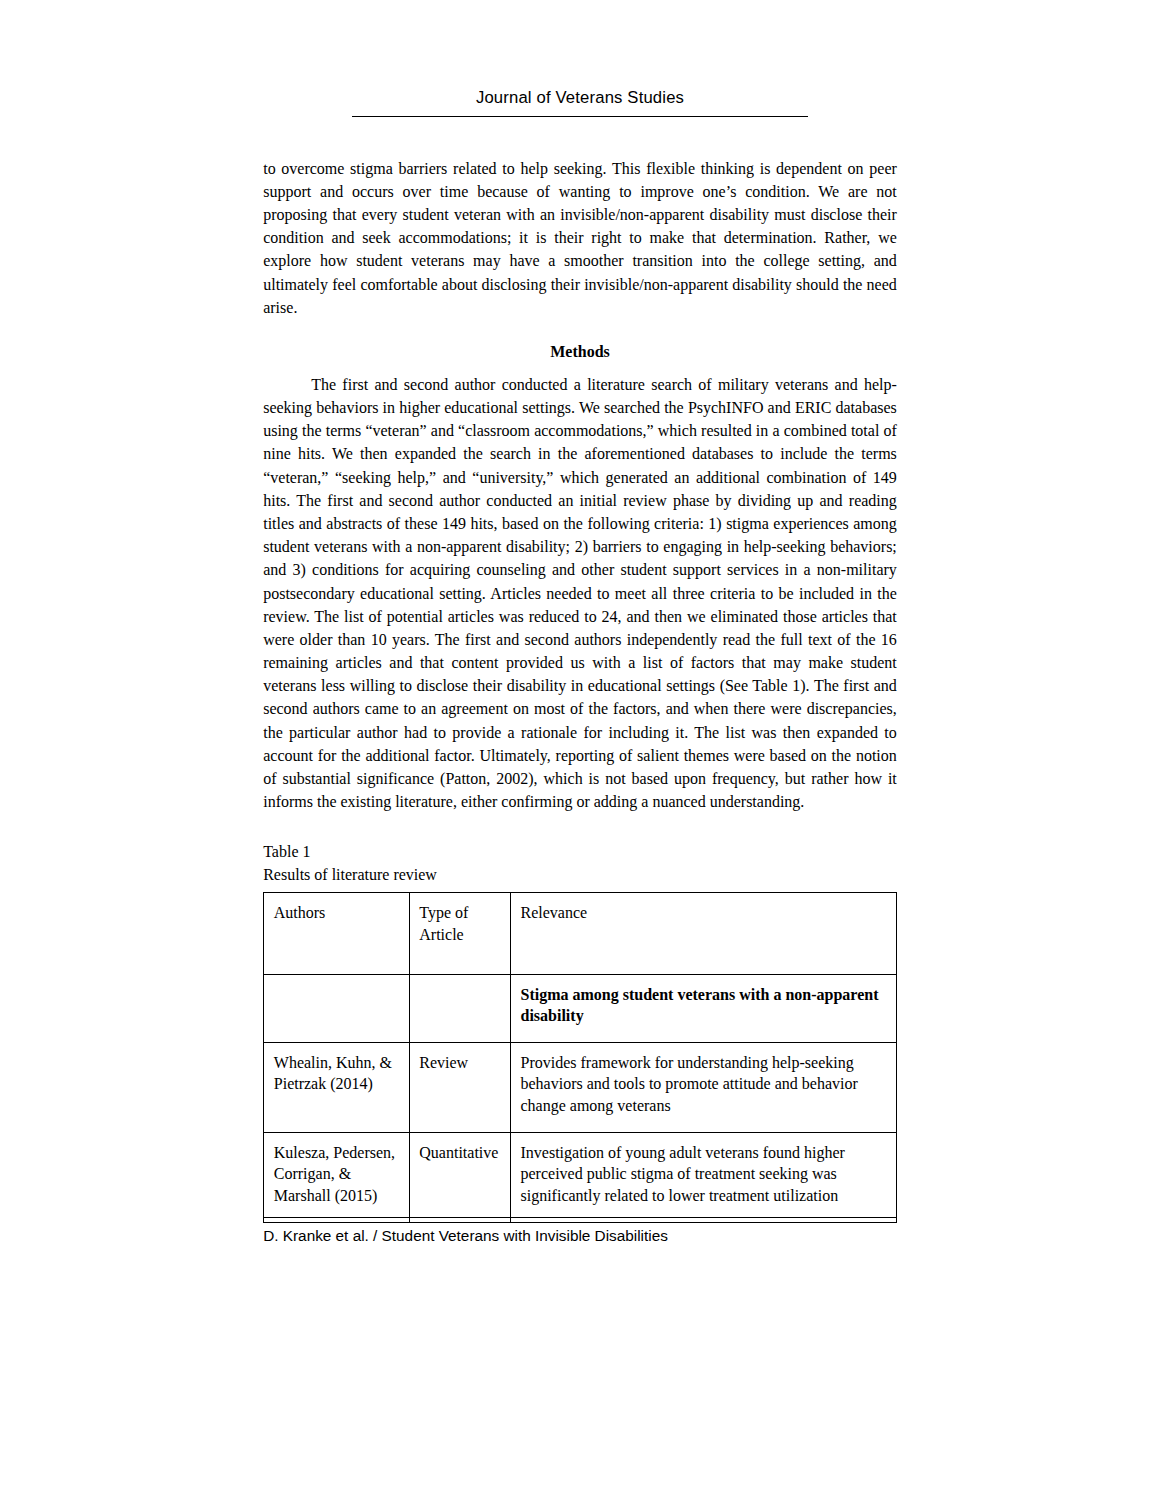Journal of Veterans Studies
to overcome stigma barriers related to help seeking. This flexible thinking is dependent on peer support and occurs over time because of wanting to improve one’s condition. We are not proposing that every student veteran with an invisible/non-apparent disability must disclose their condition and seek accommodations; it is their right to make that determination. Rather, we explore how student veterans may have a smoother transition into the college setting, and ultimately feel comfortable about disclosing their invisible/non-apparent disability should the need arise.
Methods
The first and second author conducted a literature search of military veterans and help-seeking behaviors in higher educational settings. We searched the PsychINFO and ERIC databases using the terms “veteran” and “classroom accommodations,” which resulted in a combined total of nine hits. We then expanded the search in the aforementioned databases to include the terms “veteran,” “seeking help,” and “university,” which generated an additional combination of 149 hits. The first and second author conducted an initial review phase by dividing up and reading titles and abstracts of these 149 hits, based on the following criteria: 1) stigma experiences among student veterans with a non-apparent disability; 2) barriers to engaging in help-seeking behaviors; and 3) conditions for acquiring counseling and other student support services in a non-military postsecondary educational setting. Articles needed to meet all three criteria to be included in the review. The list of potential articles was reduced to 24, and then we eliminated those articles that were older than 10 years. The first and second authors independently read the full text of the 16 remaining articles and that content provided us with a list of factors that may make student veterans less willing to disclose their disability in educational settings (See Table 1). The first and second authors came to an agreement on most of the factors, and when there were discrepancies, the particular author had to provide a rationale for including it. The list was then expanded to account for the additional factor. Ultimately, reporting of salient themes were based on the notion of substantial significance (Patton, 2002), which is not based upon frequency, but rather how it informs the existing literature, either confirming or adding a nuanced understanding.
Table 1 Results of literature review
| Authors | Type of Article | Relevance |
| | | Stigma among student veterans with a non-apparent disability |
| Whealin, Kuhn, & Pietrzak (2014) | Review | Provides framework for understanding help-seeking behaviors and tools to promote attitude and behavior change among veterans |
| Kulesza, Pedersen, Corrigan, & Marshall (2015) | Quantitative | Investigation of young adult veterans found higher perceived public stigma of treatment seeking was significantly related to lower treatment utilization |
D. Kranke et al. / Student Veterans with Invisible Disabilities